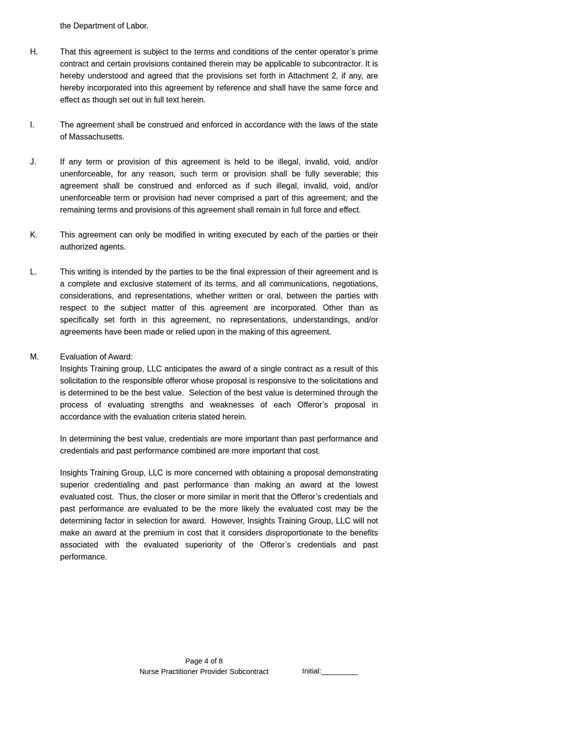the Department of Labor.
H. That this agreement is subject to the terms and conditions of the center operator’s prime contract and certain provisions contained therein may be applicable to subcontractor. It is hereby understood and agreed that the provisions set forth in Attachment 2, if any, are hereby incorporated into this agreement by reference and shall have the same force and effect as though set out in full text herein.
I. The agreement shall be construed and enforced in accordance with the laws of the state of Massachusetts.
J. If any term or provision of this agreement is held to be illegal, invalid, void, and/or unenforceable, for any reason, such term or provision shall be fully severable; this agreement shall be construed and enforced as if such illegal, invalid, void, and/or unenforceable term or provision had never comprised a part of this agreement; and the remaining terms and provisions of this agreement shall remain in full force and effect.
K. This agreement can only be modified in writing executed by each of the parties or their authorized agents.
L. This writing is intended by the parties to be the final expression of their agreement and is a complete and exclusive statement of its terms, and all communications, negotiations, considerations, and representations, whether written or oral, between the parties with respect to the subject matter of this agreement are incorporated. Other than as specifically set forth in this agreement, no representations, understandings, and/or agreements have been made or relied upon in the making of this agreement.
M.
Evaluation of Award:
Insights Training group, LLC anticipates the award of a single contract as a result of this solicitation to the responsible offeror whose proposal is responsive to the solicitations and is determined to be the best value. Selection of the best value is determined through the process of evaluating strengths and weaknesses of each Offeror’s proposal in accordance with the evaluation criteria stated herein.
In determining the best value, credentials are more important than past performance and credentials and past performance combined are more important that cost.
Insights Training Group, LLC is more concerned with obtaining a proposal demonstrating superior credentialing and past performance than making an award at the lowest evaluated cost. Thus, the closer or more similar in merit that the Offeror’s credentials and past performance are evaluated to be the more likely the evaluated cost may be the determining factor in selection for award. However, Insights Training Group, LLC will not make an award at the premium in cost that it considers disproportionate to the benefits associated with the evaluated superiority of the Offeror’s credentials and past performance.
Page 4 of 8
Nurse Practitioner Provider Subcontract
Initial:_________